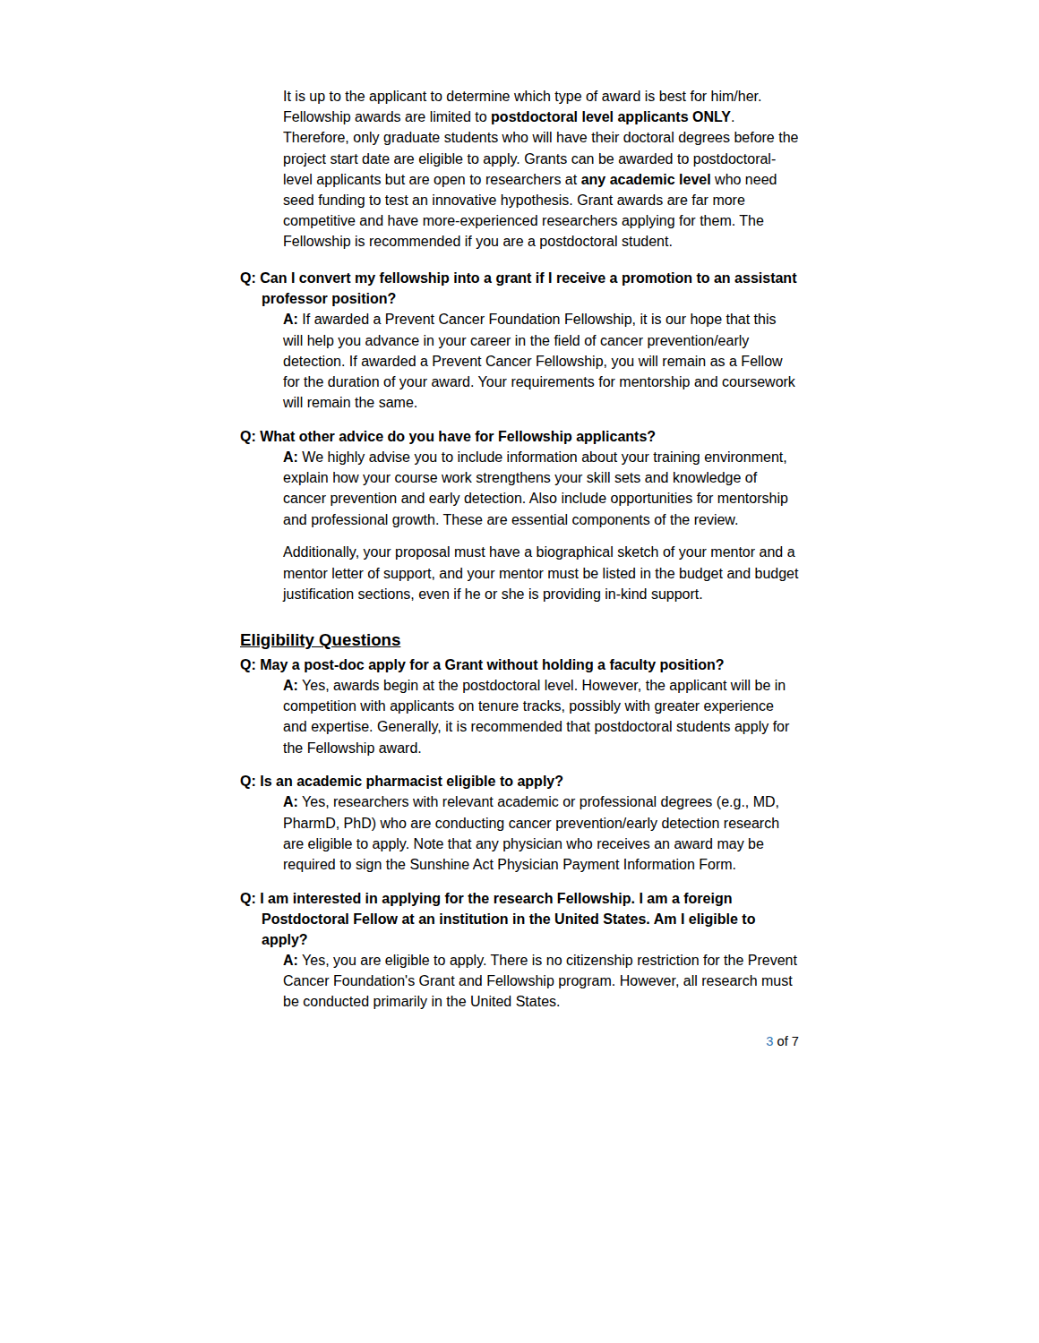It is up to the applicant to determine which type of award is best for him/her. Fellowship awards are limited to postdoctoral level applicants ONLY. Therefore, only graduate students who will have their doctoral degrees before the project start date are eligible to apply. Grants can be awarded to postdoctoral-level applicants but are open to researchers at any academic level who need seed funding to test an innovative hypothesis. Grant awards are far more competitive and have more-experienced researchers applying for them. The Fellowship is recommended if you are a postdoctoral student.
Q: Can I convert my fellowship into a grant if I receive a promotion to an assistant professor position?
A: If awarded a Prevent Cancer Foundation Fellowship, it is our hope that this will help you advance in your career in the field of cancer prevention/early detection. If awarded a Prevent Cancer Fellowship, you will remain as a Fellow for the duration of your award. Your requirements for mentorship and coursework will remain the same.
Q: What other advice do you have for Fellowship applicants?
A: We highly advise you to include information about your training environment, explain how your course work strengthens your skill sets and knowledge of cancer prevention and early detection. Also include opportunities for mentorship and professional growth. These are essential components of the review.
Additionally, your proposal must have a biographical sketch of your mentor and a mentor letter of support, and your mentor must be listed in the budget and budget justification sections, even if he or she is providing in-kind support.
Eligibility Questions
Q: May a post-doc apply for a Grant without holding a faculty position?
A: Yes, awards begin at the postdoctoral level. However, the applicant will be in competition with applicants on tenure tracks, possibly with greater experience and expertise. Generally, it is recommended that postdoctoral students apply for the Fellowship award.
Q: Is an academic pharmacist eligible to apply?
A: Yes, researchers with relevant academic or professional degrees (e.g., MD, PharmD, PhD) who are conducting cancer prevention/early detection research are eligible to apply. Note that any physician who receives an award may be required to sign the Sunshine Act Physician Payment Information Form.
Q: I am interested in applying for the research Fellowship. I am a foreign Postdoctoral Fellow at an institution in the United States. Am I eligible to apply?
A: Yes, you are eligible to apply. There is no citizenship restriction for the Prevent Cancer Foundation's Grant and Fellowship program. However, all research must be conducted primarily in the United States.
3 of 7